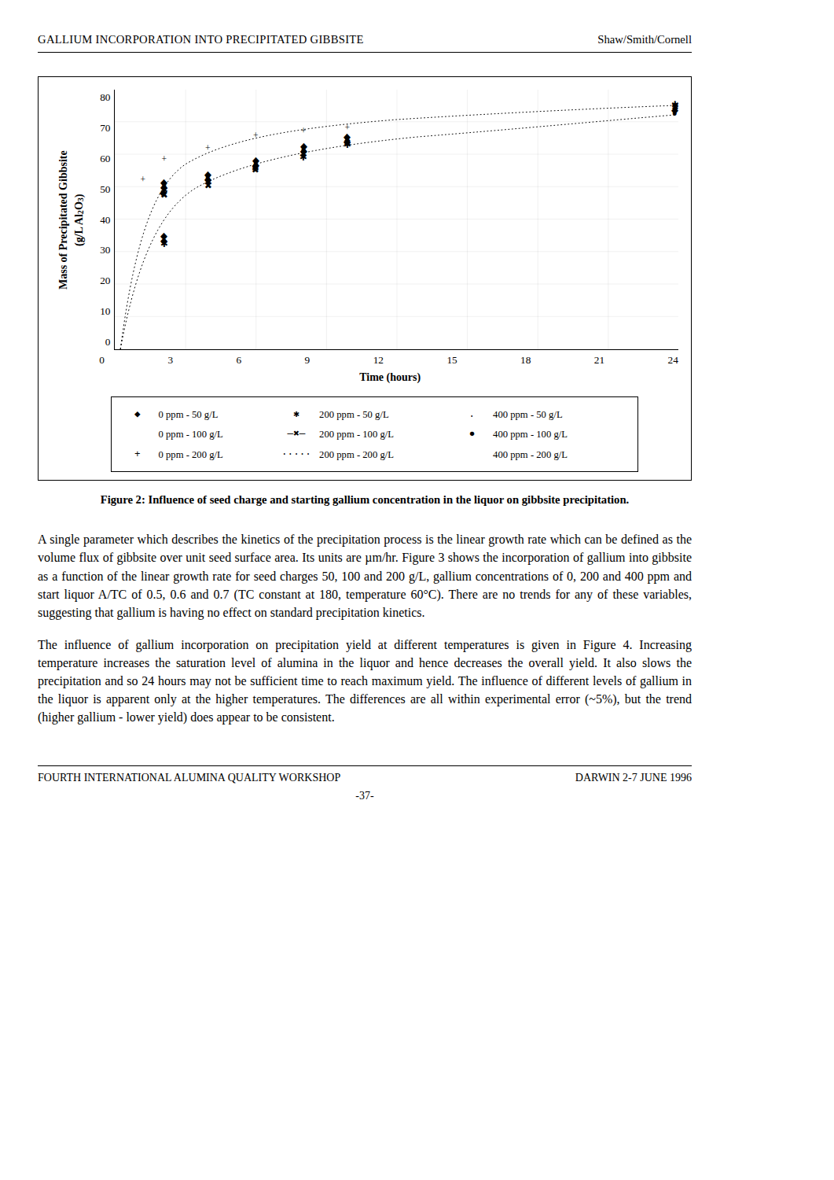Gallium Incorporation into Precipitated Gibbsite Shaw/Smith/Cornell
Mass of Precipitated Gibbsite
(g/L Al2O3)
80 70 60 50 40 30 20 10 0
◆ ◆ ◆ ◆ ◆ ◆ ◆ ◆ ◆ ◆ ◆ ◆ ◆ ◆ ✱ ✱ ✱ ✱ ✱ ✱ ✱ ● ● ● ● ● ● + + + + + + + ✖ ✖ ✖ ✖ ✖ ✖
0 3 6 9 12 15 18 21 24
Time (hours)
| ◆ | 0 ppm - 50 g/L | ✱ | 200 ppm - 50 g/L | ․ | 400 ppm - 50 g/L |
| | 0 ppm - 100 g/L | —✖— | 200 ppm - 100 g/L | ● | 400 ppm - 100 g/L |
| + | 0 ppm - 200 g/L | ····· | 200 ppm - 200 g/L | | 400 ppm - 200 g/L |
Figure 2: Influence of seed charge and starting gallium concentration in the liquor on gibbsite precipitation.
A single parameter which describes the kinetics of the precipitation process is the linear growth rate which can be defined as the volume flux of gibbsite over unit seed surface area. Its units are µm/hr. Figure 3 shows the incorporation of gallium into gibbsite as a function of the linear growth rate for seed charges 50, 100 and 200 g/L, gallium concentrations of 0, 200 and 400 ppm and start liquor A/TC of 0.5, 0.6 and 0.7 (TC constant at 180, temperature 60°C). There are no trends for any of these variables, suggesting that gallium is having no effect on standard precipitation kinetics.
The influence of gallium incorporation on precipitation yield at different temperatures is given in Figure 4. Increasing temperature increases the saturation level of alumina in the liquor and hence decreases the overall yield. It also slows the precipitation and so 24 hours may not be sufficient time to reach maximum yield. The influence of different levels of gallium in the liquor is apparent only at the higher temperatures. The differences are all within experimental error (~5%), but the trend (higher gallium - lower yield) does appear to be consistent.
FOURTH INTERNATIONAL ALUMINA QUALITY WORKSHOP DARWIN 2-7 JUNE 1996
-37-